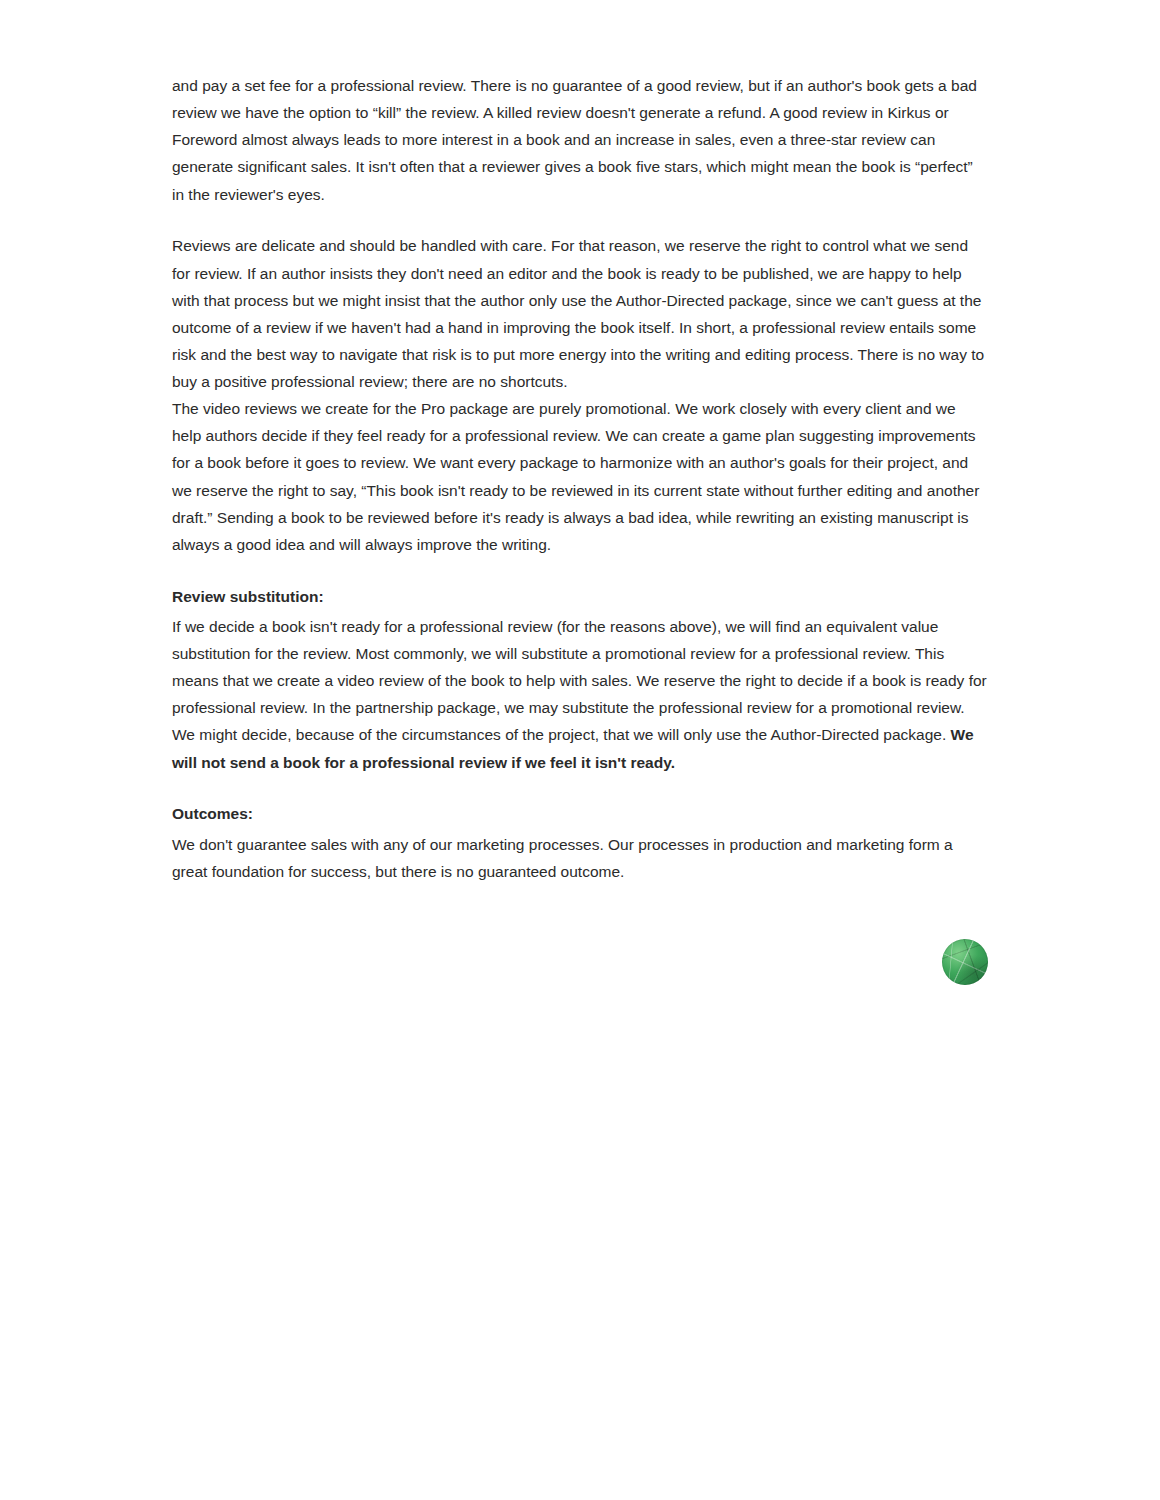and pay a set fee for a professional review. There is no guarantee of a good review, but if an author's book gets a bad review we have the option to “kill” the review. A killed review doesn't generate a refund. A good review in Kirkus or Foreword almost always leads to more interest in a book and an increase in sales, even a three-star review can generate significant sales. It isn't often that a reviewer gives a book five stars, which might mean the book is “perfect” in the reviewer's eyes.
Reviews are delicate and should be handled with care. For that reason, we reserve the right to control what we send for review. If an author insists they don't need an editor and the book is ready to be published, we are happy to help with that process but we might insist that the author only use the Author-Directed package, since we can't guess at the outcome of a review if we haven't had a hand in improving the book itself. In short, a professional review entails some risk and the best way to navigate that risk is to put more energy into the writing and editing process. There is no way to buy a positive professional review; there are no shortcuts.
The video reviews we create for the Pro package are purely promotional. We work closely with every client and we help authors decide if they feel ready for a professional review. We can create a game plan suggesting improvements for a book before it goes to review. We want every package to harmonize with an author's goals for their project, and we reserve the right to say, “This book isn't ready to be reviewed in its current state without further editing and another draft.” Sending a book to be reviewed before it's ready is always a bad idea, while rewriting an existing manuscript is always a good idea and will always improve the writing.
Review substitution:
If we decide a book isn't ready for a professional review (for the reasons above), we will find an equivalent value substitution for the review. Most commonly, we will substitute a promotional review for a professional review. This means that we create a video review of the book to help with sales. We reserve the right to decide if a book is ready for professional review. In the partnership package, we may substitute the professional review for a promotional review. We might decide, because of the circumstances of the project, that we will only use the Author-Directed package. We will not send a book for a professional review if we feel it isn't ready.
Outcomes:
We don't guarantee sales with any of our marketing processes. Our processes in production and marketing form a great foundation for success, but there is no guaranteed outcome.